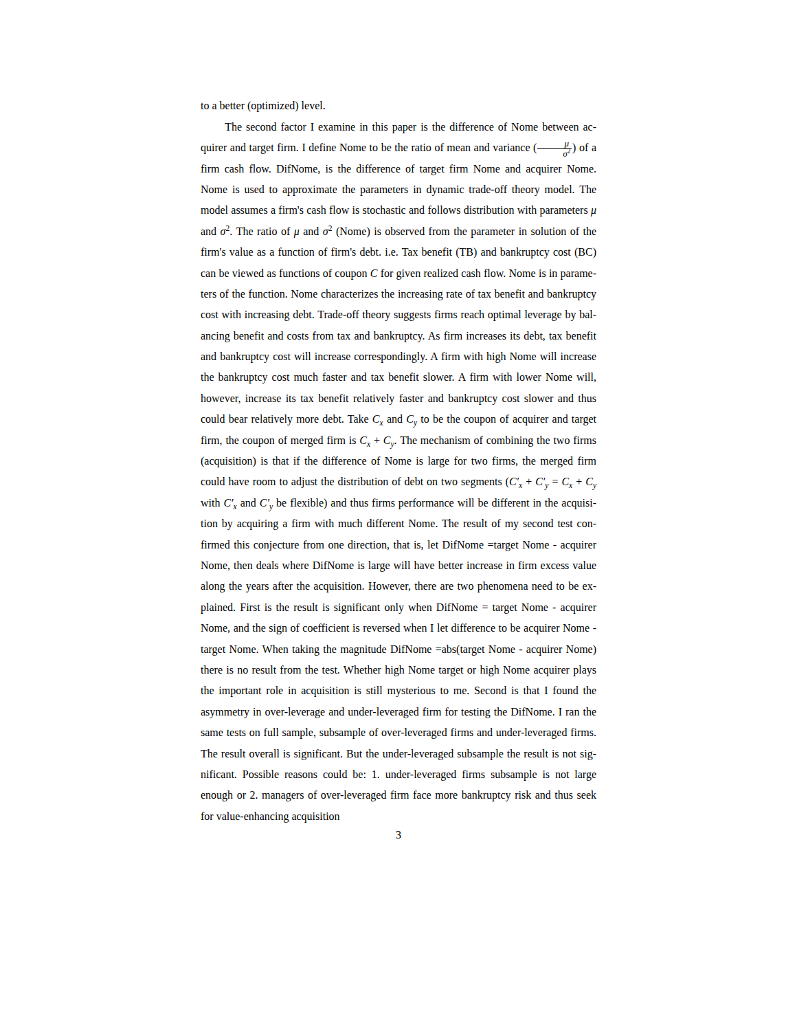to a better (optimized) level.
The second factor I examine in this paper is the difference of Nome between acquirer and target firm. I define Nome to be the ratio of mean and variance (μσ2) of a firm cash flow. DifNome, is the difference of target firm Nome and acquirer Nome. Nome is used to approximate the parameters in dynamic trade-off theory model. The model assumes a firm's cash flow is stochastic and follows distribution with parameters μ and σ2. The ratio of μ and σ2 (Nome) is observed from the parameter in solution of the firm's value as a function of firm's debt. i.e. Tax benefit (TB) and bankruptcy cost (BC) can be viewed as functions of coupon C for given realized cash flow. Nome is in parameters of the function. Nome characterizes the increasing rate of tax benefit and bankruptcy cost with increasing debt. Trade-off theory suggests firms reach optimal leverage by balancing benefit and costs from tax and bankruptcy. As firm increases its debt, tax benefit and bankruptcy cost will increase correspondingly. A firm with high Nome will increase the bankruptcy cost much faster and tax benefit slower. A firm with lower Nome will, however, increase its tax benefit relatively faster and bankruptcy cost slower and thus could bear relatively more debt. Take Cx and Cy to be the coupon of acquirer and target firm, the coupon of merged firm is Cx + Cy. The mechanism of combining the two firms (acquisition) is that if the difference of Nome is large for two firms, the merged firm could have room to adjust the distribution of debt on two segments (C′x + C′y = Cx + Cy with C′x and C′y be flexible) and thus firms performance will be different in the acquisition by acquiring a firm with much different Nome. The result of my second test confirmed this conjecture from one direction, that is, let DifNome =target Nome - acquirer Nome, then deals where DifNome is large will have better increase in firm excess value along the years after the acquisition. However, there are two phenomena need to be explained. First is the result is significant only when DifNome = target Nome - acquirer Nome, and the sign of coefficient is reversed when I let difference to be acquirer Nome - target Nome. When taking the magnitude DifNome =abs(target Nome - acquirer Nome) there is no result from the test. Whether high Nome target or high Nome acquirer plays the important role in acquisition is still mysterious to me. Second is that I found the asymmetry in over-leverage and under-leveraged firm for testing the DifNome. I ran the same tests on full sample, subsample of over-leveraged firms and under-leveraged firms. The result overall is significant. But the under-leveraged subsample the result is not significant. Possible reasons could be: 1. under-leveraged firms subsample is not large enough or 2. managers of over-leveraged firm face more bankruptcy risk and thus seek for value-enhancing acquisition
3